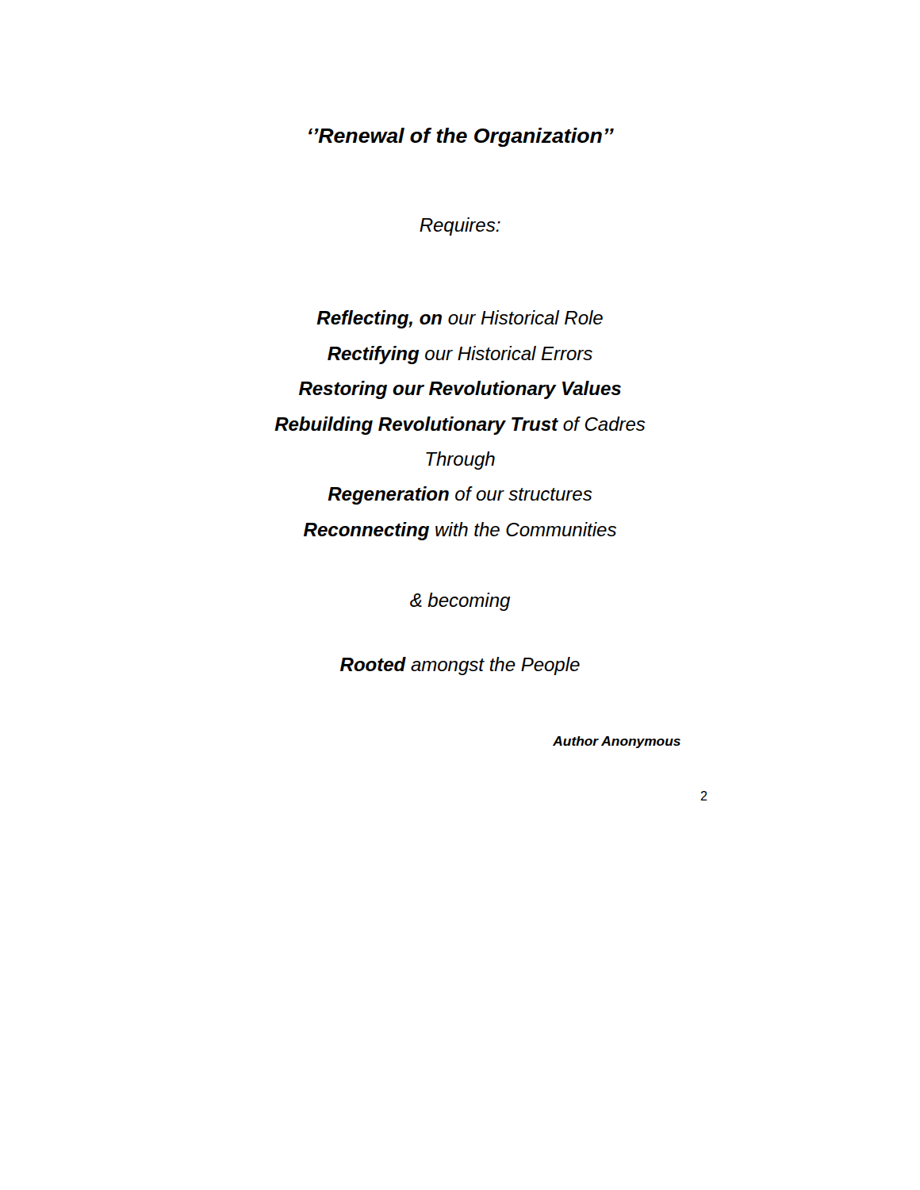‘’Renewal of the Organization’’
Requires:
Reflecting, on our Historical Role
Rectifying our Historical Errors
Restoring our Revolutionary Values
Rebuilding Revolutionary Trust of Cadres
Through
Regeneration of our structures
Reconnecting with the Communities
& becoming
Rooted amongst the People
Author Anonymous
2